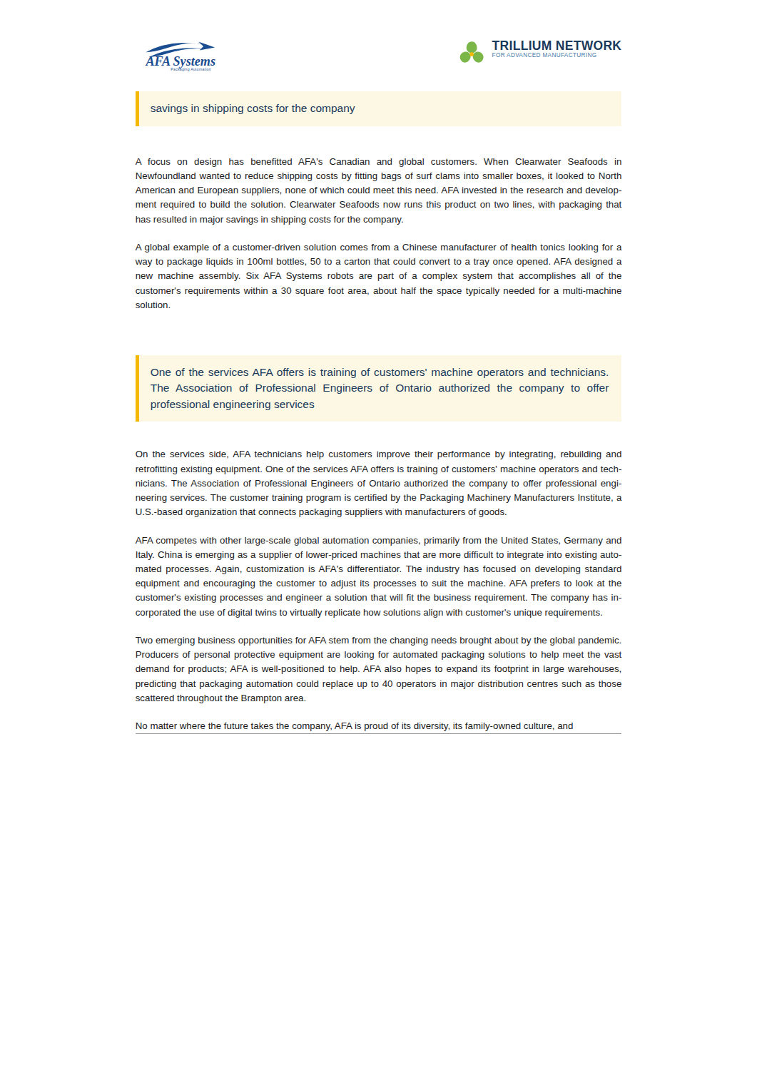AFA Systems Packaging Automation
TRILLIUM NETWORK FOR ADVANCED MANUFACTURING
savings in shipping costs for the company
A focus on design has benefitted AFA's Canadian and global customers. When Clearwater Seafoods in Newfoundland wanted to reduce shipping costs by fitting bags of surf clams into smaller boxes, it looked to North American and European suppliers, none of which could meet this need. AFA invested in the research and development required to build the solution. Clearwater Seafoods now runs this product on two lines, with packaging that has resulted in major savings in shipping costs for the company.
A global example of a customer-driven solution comes from a Chinese manufacturer of health tonics looking for a way to package liquids in 100ml bottles, 50 to a carton that could convert to a tray once opened. AFA designed a new machine assembly. Six AFA Systems robots are part of a complex system that accomplishes all of the customer's requirements within a 30 square foot area, about half the space typically needed for a multi-machine solution.
One of the services AFA offers is training of customers' machine operators and technicians. The Association of Professional Engineers of Ontario authorized the company to offer professional engineering services
On the services side, AFA technicians help customers improve their performance by integrating, rebuilding and retrofitting existing equipment. One of the services AFA offers is training of customers' machine operators and technicians. The Association of Professional Engineers of Ontario authorized the company to offer professional engineering services. The customer training program is certified by the Packaging Machinery Manufacturers Institute, a U.S.-based organization that connects packaging suppliers with manufacturers of goods.
AFA competes with other large-scale global automation companies, primarily from the United States, Germany and Italy. China is emerging as a supplier of lower-priced machines that are more difficult to integrate into existing automated processes. Again, customization is AFA's differentiator. The industry has focused on developing standard equipment and encouraging the customer to adjust its processes to suit the machine. AFA prefers to look at the customer's existing processes and engineer a solution that will fit the business requirement. The company has incorporated the use of digital twins to virtually replicate how solutions align with customer's unique requirements.
Two emerging business opportunities for AFA stem from the changing needs brought about by the global pandemic. Producers of personal protective equipment are looking for automated packaging solutions to help meet the vast demand for products; AFA is well-positioned to help. AFA also hopes to expand its footprint in large warehouses, predicting that packaging automation could replace up to 40 operators in major distribution centres such as those scattered throughout the Brampton area.
No matter where the future takes the company, AFA is proud of its diversity, its family-owned culture, and